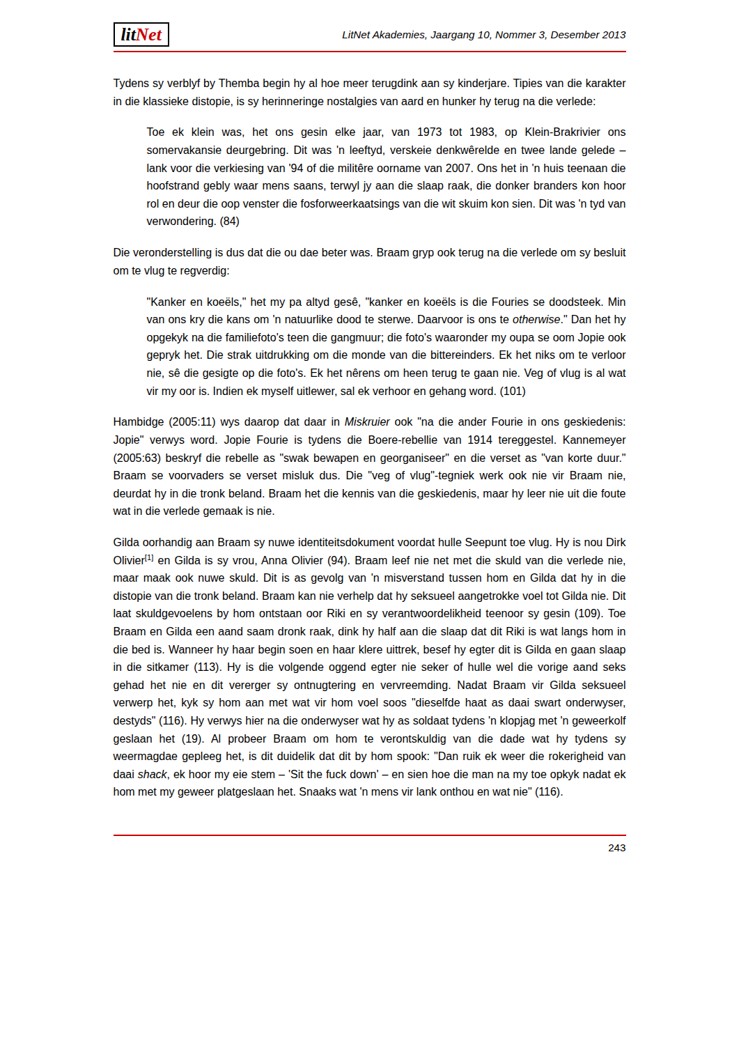lit Net
LitNet Akademies, Jaargang 10, Nommer 3, Desember 2013
Tydens sy verblyf by Themba begin hy al hoe meer terugdink aan sy kinderjare. Tipies van die karakter in die klassieke distopie, is sy herinneringe nostalgies van aard en hunker hy terug na die verlede:
Toe ek klein was, het ons gesin elke jaar, van 1973 tot 1983, op Klein-Brakrivier ons somervakansie deurgebring. Dit was 'n leeftyd, verskeie denkwêrelde en twee lande gelede – lank voor die verkiesing van '94 of die militêre oorname van 2007. Ons het in 'n huis teenaan die hoofstrand gebly waar mens saans, terwyl jy aan die slaap raak, die donker branders kon hoor rol en deur die oop venster die fosforweerkaatsings van die wit skuim kon sien. Dit was 'n tyd van verwondering. (84)
Die veronderstelling is dus dat die ou dae beter was. Braam gryp ook terug na die verlede om sy besluit om te vlug te regverdig:
"Kanker en koeëls," het my pa altyd gesê, "kanker en koeëls is die Fouries se doodsteek. Min van ons kry die kans om 'n natuurlike dood te sterwe. Daarvoor is ons te otherwise." Dan het hy opgekyk na die familiefoto's teen die gangmuur; die foto's waaronder my oupa se oom Jopie ook gepryk het. Die strak uitdrukking om die monde van die bittereinders. Ek het niks om te verloor nie, sê die gesigte op die foto's. Ek het nêrens om heen terug te gaan nie. Veg of vlug is al wat vir my oor is. Indien ek myself uitlewer, sal ek verhoor en gehang word. (101)
Hambidge (2005:11) wys daarop dat daar in Miskruier ook "na die ander Fourie in ons geskiedenis: Jopie" verwys word. Jopie Fourie is tydens die Boere-rebellie van 1914 tereggestel. Kannemeyer (2005:63) beskryf die rebelle as "swak bewapen en georganiseer" en die verset as "van korte duur." Braam se voorvaders se verset misluk dus. Die "veg of vlug"-tegniek werk ook nie vir Braam nie, deurdat hy in die tronk beland. Braam het die kennis van die geskiedenis, maar hy leer nie uit die foute wat in die verlede gemaak is nie.
Gilda oorhandig aan Braam sy nuwe identiteitsdokument voordat hulle Seepunt toe vlug. Hy is nou Dirk Olivier[1] en Gilda is sy vrou, Anna Olivier (94). Braam leef nie net met die skuld van die verlede nie, maar maak ook nuwe skuld. Dit is as gevolg van 'n misverstand tussen hom en Gilda dat hy in die distopie van die tronk beland. Braam kan nie verhelp dat hy seksueel aangetrokke voel tot Gilda nie. Dit laat skuldgevoelens by hom ontstaan oor Riki en sy verantwoordelikheid teenoor sy gesin (109). Toe Braam en Gilda een aand saam dronk raak, dink hy half aan die slaap dat dit Riki is wat langs hom in die bed is. Wanneer hy haar begin soen en haar klere uittrek, besef hy egter dit is Gilda en gaan slaap in die sitkamer (113). Hy is die volgende oggend egter nie seker of hulle wel die vorige aand seks gehad het nie en dit vererger sy ontnugtering en vervreemding. Nadat Braam vir Gilda seksueel verwerp het, kyk sy hom aan met wat vir hom voel soos "dieselfde haat as daai swart onderwyser, destyds" (116). Hy verwys hier na die onderwyser wat hy as soldaat tydens 'n klopjag met 'n geweerkolf geslaan het (19). Al probeer Braam om hom te verontskuldig van die dade wat hy tydens sy weermagdae gepleeg het, is dit duidelik dat dit by hom spook: "Dan ruik ek weer die rokerigheid van daai shack, ek hoor my eie stem – 'Sit the fuck down' – en sien hoe die man na my toe opkyk nadat ek hom met my geweer platgeslaan het. Snaaks wat 'n mens vir lank onthou en wat nie" (116).
243